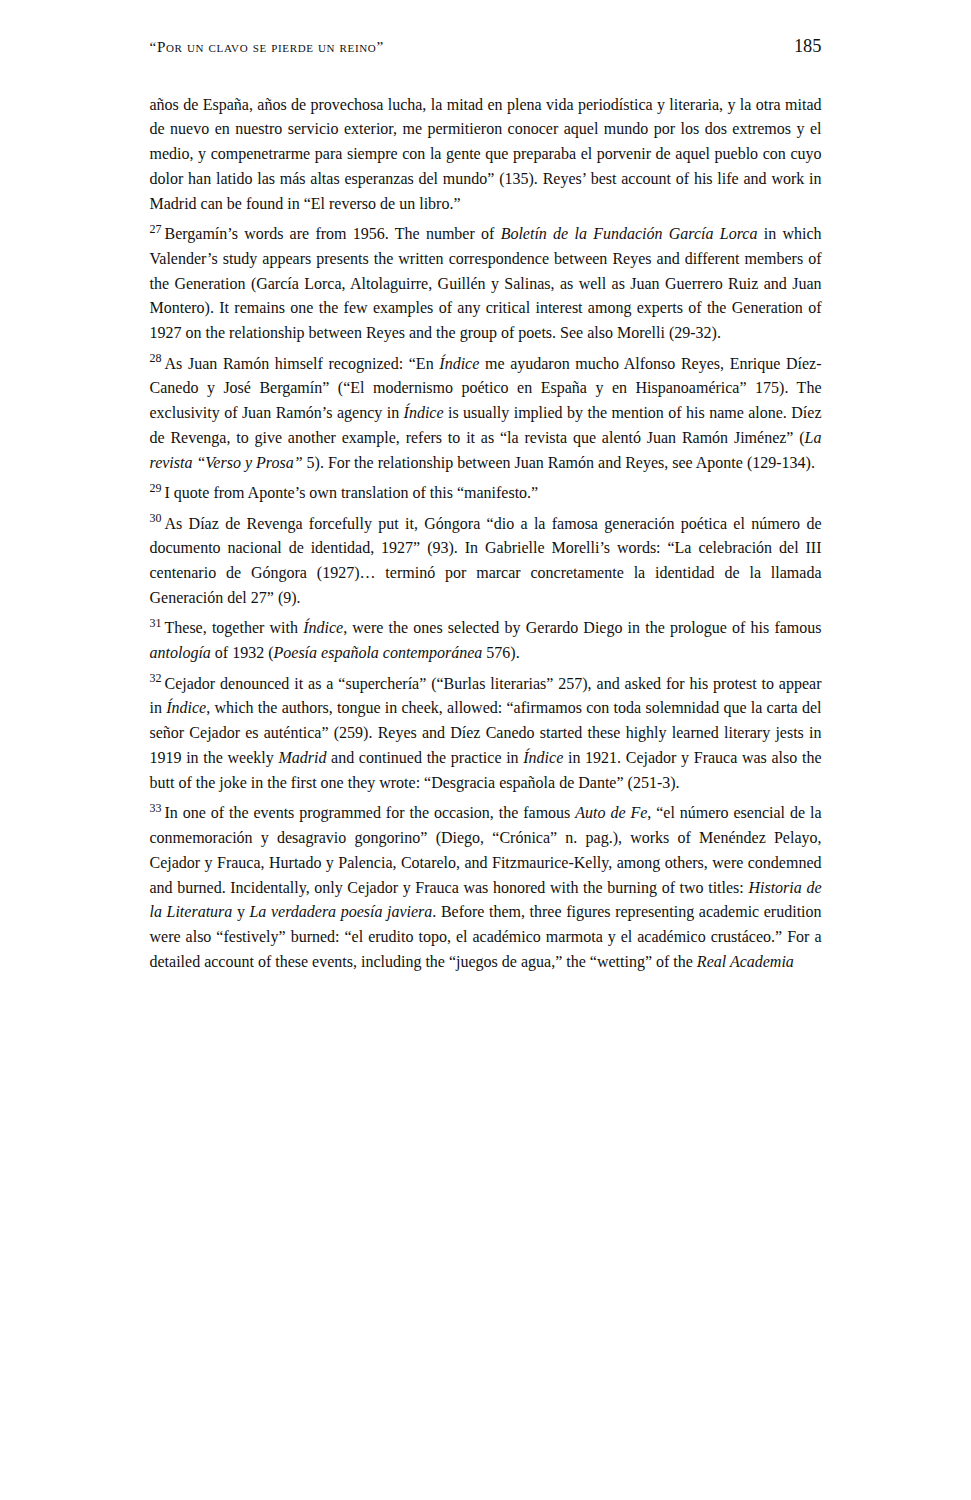“Por un clavo se pierde un reino” 185
años de España, años de provechosa lucha, la mitad en plena vida periodística y literaria, y la otra mitad de nuevo en nuestro servicio exterior, me permitieron conocer aquel mundo por los dos extremos y el medio, y compenetrarme para siempre con la gente que preparaba el porvenir de aquel pueblo con cuyo dolor han latido las más altas esperanzas del mundo” (135). Reyes’ best account of his life and work in Madrid can be found in “El reverso de un libro.”
27Bergamín’s words are from 1956. The number of Boletín de la Fundación García Lorca in which Valender’s study appears presents the written correspondence between Reyes and different members of the Generation (García Lorca, Altolaguirre, Guillén y Salinas, as well as Juan Guerrero Ruiz and Juan Montero). It remains one the few examples of any critical interest among experts of the Generation of 1927 on the relationship between Reyes and the group of poets. See also Morelli (29-32).
28As Juan Ramón himself recognized: “En Índice me ayudaron mucho Alfonso Reyes, Enrique Díez-Canedo y José Bergamín” (“El modernismo poético en España y en Hispanoamérica” 175). The exclusivity of Juan Ramón’s agency in Índice is usually implied by the mention of his name alone. Díez de Revenga, to give another example, refers to it as “la revista que alentó Juan Ramón Jiménez” (La revista “Verso y Prosa” 5). For the relationship between Juan Ramón and Reyes, see Aponte (129-134).
29I quote from Aponte’s own translation of this “manifesto.”
30As Díaz de Revenga forcefully put it, Góngora “dio a la famosa generación poética el número de documento nacional de identidad, 1927” (93). In Gabrielle Morelli’s words: “La celebración del III centenario de Góngora (1927)… terminó por marcar concretamente la identidad de la llamada Generación del 27” (9).
31These, together with Índice, were the ones selected by Gerardo Diego in the prologue of his famous antología of 1932 (Poesía española contemporánea 576).
32Cejador denounced it as a “superchería” (“Burlas literarias” 257), and asked for his protest to appear in Índice, which the authors, tongue in cheek, allowed: “afirmamos con toda solemnidad que la carta del señor Cejador es auténtica” (259). Reyes and Díez Canedo started these highly learned literary jests in 1919 in the weekly Madrid and continued the practice in Índice in 1921. Cejador y Frauca was also the butt of the joke in the first one they wrote: “Desgracia española de Dante” (251-3).
33In one of the events programmed for the occasion, the famous Auto de Fe, “el número esencial de la conmemoración y desagravio gongorino” (Diego, “Crónica” n. pag.), works of Menéndez Pelayo, Cejador y Frauca, Hurtado y Palencia, Cotarelo, and Fitzmaurice-Kelly, among others, were condemned and burned. Incidentally, only Cejador y Frauca was honored with the burning of two titles: Historia de la Literatura y La verdadera poesía javiera. Before them, three figures representing academic erudition were also “festively” burned: “el erudito topo, el académico marmota y el académico crustáceo.” For a detailed account of these events, including the “juegos de agua,” the “wetting” of the Real Academia